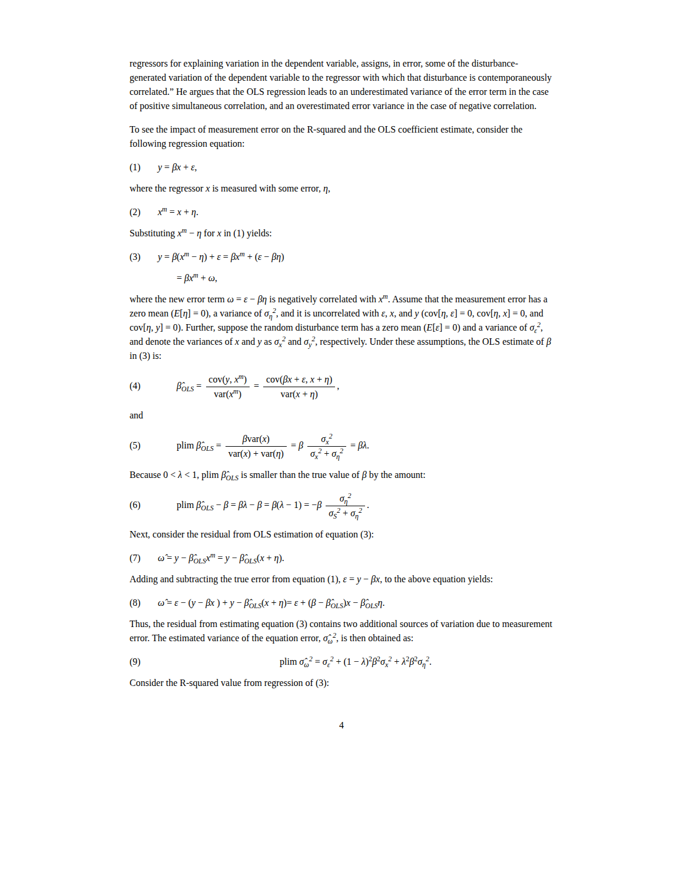regressors for explaining variation in the dependent variable, assigns, in error, some of the disturbance-generated variation of the dependent variable to the regressor with which that disturbance is contemporaneously correlated.” He argues that the OLS regression leads to an underestimated variance of the error term in the case of positive simultaneous correlation, and an overestimated error variance in the case of negative correlation.
To see the impact of measurement error on the R-squared and the OLS coefficient estimate, consider the following regression equation:
(1) y = βx + ε,
where the regressor x is measured with some error, η,
(2) xm = x + η.
Substituting xm − η for x in (1) yields:
(3) y = β(xm − η) + ε = βxm + (ε − βη)
= βxm + ω,
where the new error term ω = ε − βη is negatively correlated with xm. Assume that the measurement error has a zero mean (E[η] = 0), a variance of ση2, and it is uncorrelated with ε, x, and y (cov[η, ε] = 0, cov[η, x] = 0, and cov[η, y] = 0). Further, suppose the random disturbance term has a zero mean (E[ε] = 0) and a variance of σε2, and denote the variances of x and y as σx2 and σy2, respectively. Under these assumptions, the OLS estimate of β in (3) is:
(4) β̂OLS = cov(y, xm) var(xm) = cov(βx + ε, x + η) var(x + η),
and
(5) plim β̂OLS = βvar(x) var(x) + var(η) = β σx2 σx2 + ση2 = βλ.
Because 0 < λ < 1, plim β̂OLS is smaller than the true value of β by the amount:
(6) plim β̂OLS − β = βλ − β = β(λ − 1) = −β ση2 σS2 + ση2.
Next, consider the residual from OLS estimation of equation (3):
(7) ω̂ = y − β̂OLSxm = y − β̂OLS(x + η).
Adding and subtracting the true error from equation (1), ε = y − βx, to the above equation yields:
(8) ω̂ = ε − (y − βx ) + y − β̂OLS(x + η)= ε + (β − β̂OLS)x − β̂OLSη.
Thus, the residual from estimating equation (3) contains two additional sources of variation due to measurement error. The estimated variance of the equation error, σ̂ω2, is then obtained as:
(9) plim σ̂ω2 = σε2 + (1 − λ)2β2σx2 + λ2β2ση2.
Consider the R-squared value from regression of (3):
4